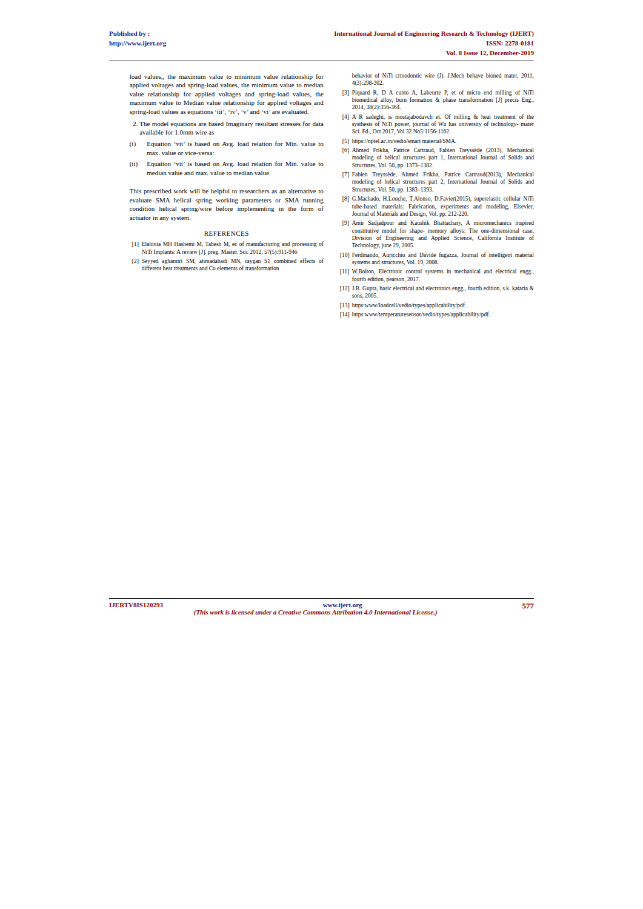Published by :
http://www.ijert.org
International Journal of Engineering Research & Technology (IJERT)
ISSN: 2278-0181
Vol. 8 Issue 12, December-2019
load values,, the maximum value to minimum value relationship for applied voltages and spring-load values, the minimum value to median value relationship for applied voltages and spring-load values, the maximum value to Median value relationship for applied voltages and spring-load values as equations ‘iii’, ‘iv’, ‘v’ and ‘vi’ are evaluated.
The model equations are based Imaginary resultant stresses for data available for 1.0mm wire as
(i) Equation ‘vii’ is based on Avg. load relation for Min. value to max. value or vice-versa:
(ii) Equation ‘vii’ is based on Avg. load relation for Min. value to median value and max. value to median value.
This prescribed work will be helpful to researchers as an alternative to evaluate SMA helical spring working parameters or SMA running condition helical spring/wire before implementing in the form of actuator in any system.
REFERENCES
[1] Elahinia MH Hashemi M, Tabesh M, ec of manufacturing and processing of NiTi Implants: A review [J]. preg. Master. Sci. 2012, 57(5):911-946
[2] Seyyed aghamiri SM, atimadabadi MN, raygan S1 combined effects of different heat treatments and Cu elements of transformation
behavior of NiTi crtnodontic wire (J). J.Mech behave bioned mater, 2011, 4(3):298-302.
[3] Piquard R, D A cunto A, Laheurte P, et of micro end milling of NiTi biomedical alloy, burn formation & phase transformation [J] précis Eng., 2014, 38(2):356-364.
[4] A R sadeghi, is mostajabodavch et. Of milling & heat treatment of the systhesis of NiTi power, journal of Wu has university of technology- mater Sci. Fd., Oct 2017, Vol 32 No5:1156-1162.
[5] https://nptel.ac.in/vedio/smart material/SMA.
[6] Ahmed Frikha, Patrice Cartraud, Fabien Treyssède (2013), Mechanical modeling of helical structures part 1, International Journal of Solids and Structures, Vol. 50, pp. 1373–1382.
[7] Fabien Treyssède, Ahmed Frikha, Patrice Cartraud(2013), Mechanical modeling of helical structures part 2, International Journal of Solids and Structures, Vol. 50, pp. 1383–1393.
[8] G.Machado, H.Louche, T.Alonso, D.Favier(2015), superelastic cellular NiTi tube-based materials: Fabrication, experiments and modeling, Elsevier, Journal of Materials and Design, Vol. pp. 212-220.
[9] Amir Sadjadpour and Kaushik Bhattachary, A micromechanics inspired constitutive model for shape- memory alloys: The one-dimensional case, Division of Engineering and Applied Science, California Institute of Technology, june 29, 2005.
[10] Ferdinando, Auricchio and Davide fugazza, Journal of intelligent material systems and structures, Vol. 19, 2008.
[11] W.Bolton, Electronic control systems in mechanical and electrical engg., fourth edition, pearson, 2017.
[12] J.B. Gupta, basic electrical and electronics engg., fourth edition, s.k. kataria & sons, 2005.
[13] https:www/loadcell/vedio/types/applicability/pdf.
[14] https:www/temperaturesensor/vedio/types/applicability/pdf.
IJERTV8IS120293
577
www.ijert.org
(This work is licensed under a Creative Commons Attribution 4.0 International License.)